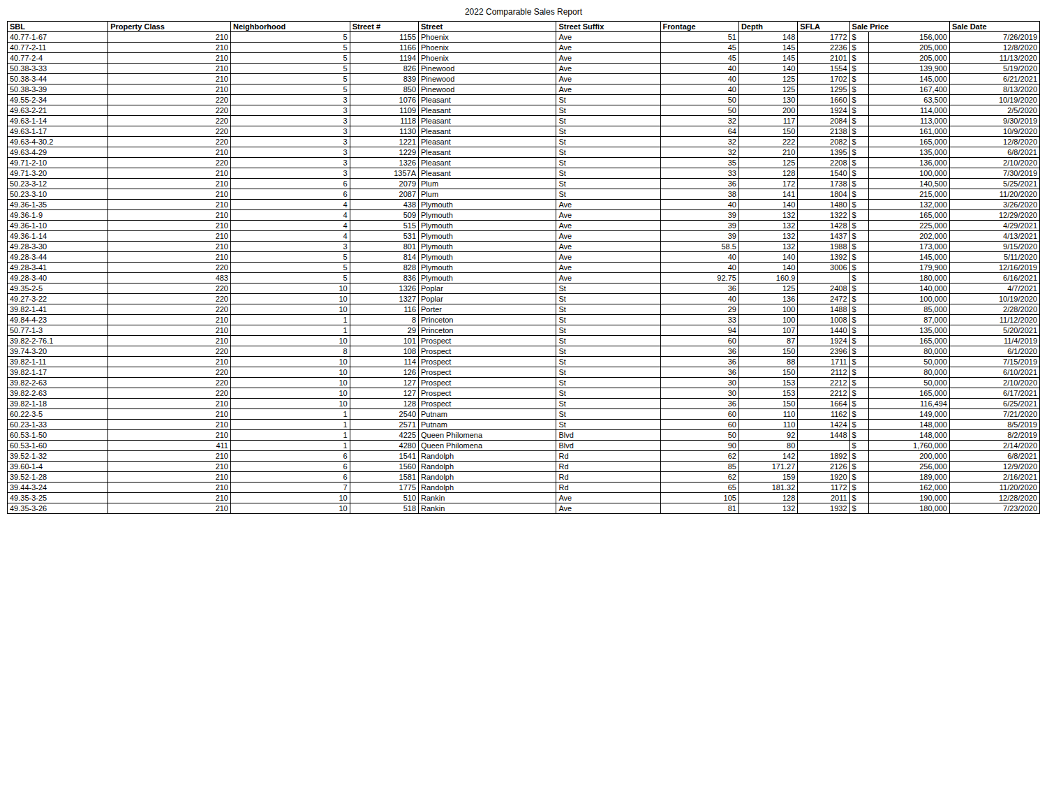2022 Comparable Sales Report
| SBL | Property Class | Neighborhood | Street # | Street | Street Suffix | Frontage | Depth | SFLA | Sale Price | Sale Date |
| --- | --- | --- | --- | --- | --- | --- | --- | --- | --- | --- |
| 40.77-1-67 | 210 | 5 | 1155 | Phoenix | Ave | 51 | 148 | 1772 | $ | 156,000 | 7/26/2019 |
| 40.77-2-11 | 210 | 5 | 1166 | Phoenix | Ave | 45 | 145 | 2236 | $ | 205,000 | 12/8/2020 |
| 40.77-2-4 | 210 | 5 | 1194 | Phoenix | Ave | 45 | 145 | 2101 | $ | 205,000 | 11/13/2020 |
| 50.38-3-33 | 210 | 5 | 826 | Pinewood | Ave | 40 | 140 | 1554 | $ | 139,900 | 5/19/2020 |
| 50.38-3-44 | 210 | 5 | 839 | Pinewood | Ave | 40 | 125 | 1702 | $ | 145,000 | 6/21/2021 |
| 50.38-3-39 | 210 | 5 | 850 | Pinewood | Ave | 40 | 125 | 1295 | $ | 167,400 | 8/13/2020 |
| 49.55-2-34 | 220 | 3 | 1076 | Pleasant | St | 50 | 130 | 1660 | $ | 63,500 | 10/19/2020 |
| 49.63-2-21 | 220 | 3 | 1109 | Pleasant | St | 50 | 200 | 1924 | $ | 114,000 | 2/5/2020 |
| 49.63-1-14 | 220 | 3 | 1118 | Pleasant | St | 32 | 117 | 2084 | $ | 113,000 | 9/30/2019 |
| 49.63-1-17 | 220 | 3 | 1130 | Pleasant | St | 64 | 150 | 2138 | $ | 161,000 | 10/9/2020 |
| 49.63-4-30.2 | 220 | 3 | 1221 | Pleasant | St | 32 | 222 | 2082 | $ | 165,000 | 12/8/2020 |
| 49.63-4-29 | 210 | 3 | 1229 | Pleasant | St | 32 | 210 | 1395 | $ | 135,000 | 6/8/2021 |
| 49.71-2-10 | 220 | 3 | 1326 | Pleasant | St | 35 | 125 | 2208 | $ | 136,000 | 2/10/2020 |
| 49.71-3-20 | 210 | 3 | 1357A | Pleasant | St | 33 | 128 | 1540 | $ | 100,000 | 7/30/2019 |
| 50.23-3-12 | 210 | 6 | 2079 | Plum | St | 36 | 172 | 1738 | $ | 140,500 | 5/25/2021 |
| 50.23-3-10 | 210 | 6 | 2087 | Plum | St | 38 | 141 | 1804 | $ | 215,000 | 11/20/2020 |
| 49.36-1-35 | 210 | 4 | 438 | Plymouth | Ave | 40 | 140 | 1480 | $ | 132,000 | 3/26/2020 |
| 49.36-1-9 | 210 | 4 | 509 | Plymouth | Ave | 39 | 132 | 1322 | $ | 165,000 | 12/29/2020 |
| 49.36-1-10 | 210 | 4 | 515 | Plymouth | Ave | 39 | 132 | 1428 | $ | 225,000 | 4/29/2021 |
| 49.36-1-14 | 210 | 4 | 531 | Plymouth | Ave | 39 | 132 | 1437 | $ | 202,000 | 4/13/2021 |
| 49.28-3-30 | 210 | 3 | 801 | Plymouth | Ave | 58.5 | 132 | 1988 | $ | 173,000 | 9/15/2020 |
| 49.28-3-44 | 210 | 5 | 814 | Plymouth | Ave | 40 | 140 | 1392 | $ | 145,000 | 5/11/2020 |
| 49.28-3-41 | 220 | 5 | 828 | Plymouth | Ave | 40 | 140 | 3006 | $ | 179,900 | 12/16/2019 |
| 49.28-3-40 | 483 | 5 | 836 | Plymouth | Ave | 92.75 | 160.9 | | $ | 180,000 | 6/16/2021 |
| 49.35-2-5 | 220 | 10 | 1326 | Poplar | St | 36 | 125 | 2408 | $ | 140,000 | 4/7/2021 |
| 49.27-3-22 | 220 | 10 | 1327 | Poplar | St | 40 | 136 | 2472 | $ | 100,000 | 10/19/2020 |
| 39.82-1-41 | 220 | 10 | 116 | Porter | St | 29 | 100 | 1488 | $ | 85,000 | 2/28/2020 |
| 49.84-4-23 | 210 | 1 | 8 | Princeton | St | 33 | 100 | 1008 | $ | 87,000 | 11/12/2020 |
| 50.77-1-3 | 210 | 1 | 29 | Princeton | St | 94 | 107 | 1440 | $ | 135,000 | 5/20/2021 |
| 39.82-2-76.1 | 210 | 10 | 101 | Prospect | St | 60 | 87 | 1924 | $ | 165,000 | 11/4/2019 |
| 39.74-3-20 | 220 | 8 | 108 | Prospect | St | 36 | 150 | 2396 | $ | 80,000 | 6/1/2020 |
| 39.82-1-11 | 210 | 10 | 114 | Prospect | St | 36 | 88 | 1711 | $ | 50,000 | 7/15/2019 |
| 39.82-1-17 | 220 | 10 | 126 | Prospect | St | 36 | 150 | 2112 | $ | 80,000 | 6/10/2021 |
| 39.82-2-63 | 220 | 10 | 127 | Prospect | St | 30 | 153 | 2212 | $ | 50,000 | 2/10/2020 |
| 39.82-2-63 | 220 | 10 | 127 | Prospect | St | 30 | 153 | 2212 | $ | 165,000 | 6/17/2021 |
| 39.82-1-18 | 210 | 10 | 128 | Prospect | St | 36 | 150 | 1664 | $ | 116,494 | 6/25/2021 |
| 60.22-3-5 | 210 | 1 | 2540 | Putnam | St | 60 | 110 | 1162 | $ | 149,000 | 7/21/2020 |
| 60.23-1-33 | 210 | 1 | 2571 | Putnam | St | 60 | 110 | 1424 | $ | 148,000 | 8/5/2019 |
| 60.53-1-50 | 210 | 1 | 4225 | Queen Philomena | Blvd | 50 | 92 | 1448 | $ | 148,000 | 8/2/2019 |
| 60.53-1-60 | 411 | 1 | 4280 | Queen Philomena | Blvd | 90 | 80 | | $ | 1,760,000 | 2/14/2020 |
| 39.52-1-32 | 210 | 6 | 1541 | Randolph | Rd | 62 | 142 | 1892 | $ | 200,000 | 6/8/2021 |
| 39.60-1-4 | 210 | 6 | 1560 | Randolph | Rd | 85 | 171.27 | 2126 | $ | 256,000 | 12/9/2020 |
| 39.52-1-28 | 210 | 6 | 1581 | Randolph | Rd | 62 | 159 | 1920 | $ | 189,000 | 2/16/2021 |
| 39.44-3-24 | 210 | 7 | 1775 | Randolph | Rd | 65 | 181.32 | 1172 | $ | 162,000 | 11/20/2020 |
| 49.35-3-25 | 210 | 10 | 510 | Rankin | Ave | 105 | 128 | 2011 | $ | 190,000 | 12/28/2020 |
| 49.35-3-26 | 210 | 10 | 518 | Rankin | Ave | 81 | 132 | 1932 | $ | 180,000 | 7/23/2020 |